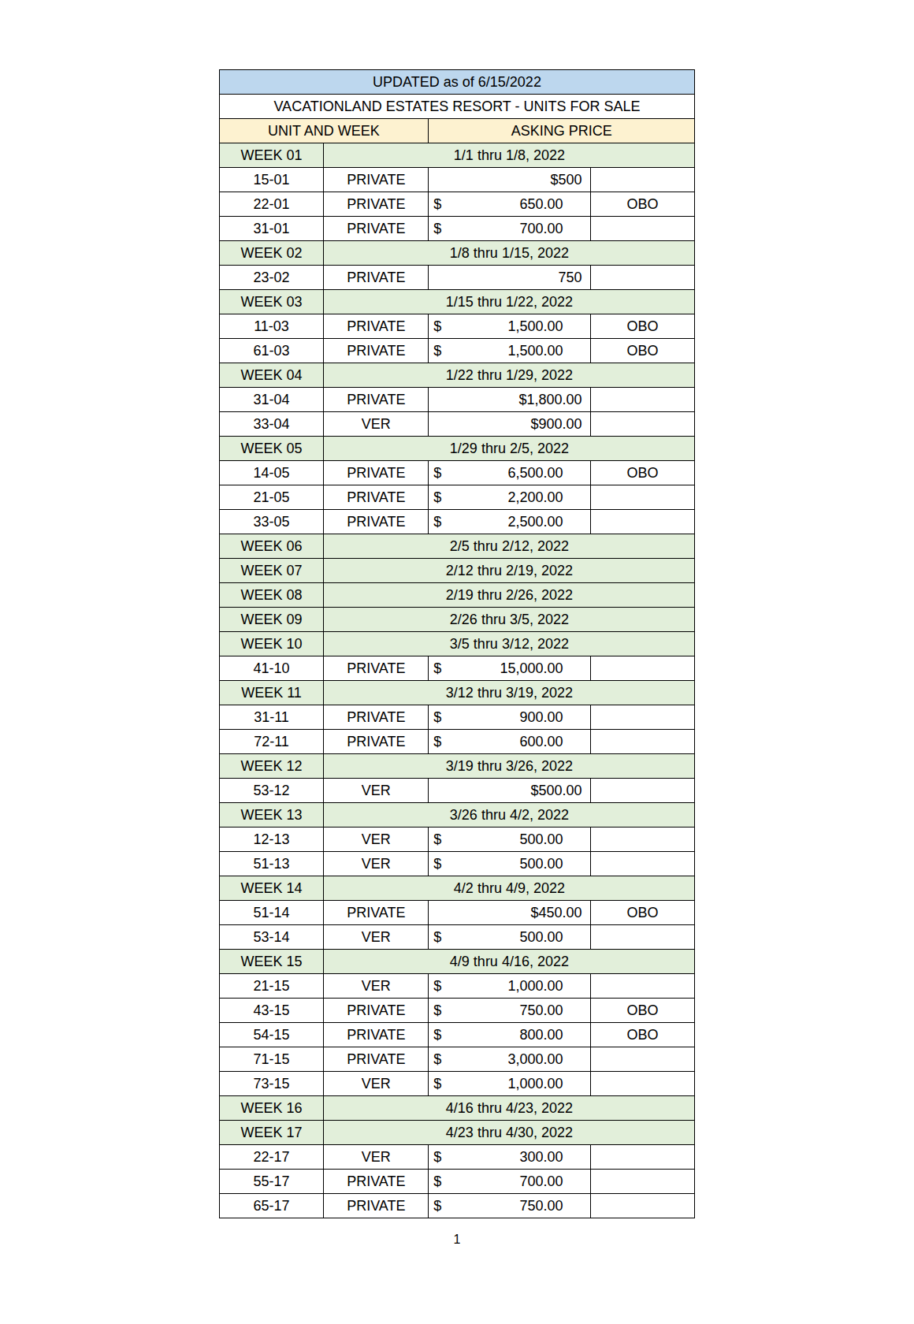| UPDATED as of 6/15/2022 |
| VACATIONLAND ESTATES RESORT - UNITS FOR SALE |
| UNIT AND WEEK | ASKING PRICE |
| WEEK 01 | 1/1 thru 1/8, 2022 |
| 15-01 | PRIVATE | $500 | |
| 22-01 | PRIVATE | $ 650.00 | OBO |
| 31-01 | PRIVATE | $ 700.00 | |
| WEEK 02 | 1/8 thru 1/15, 2022 |
| 23-02 | PRIVATE | 750 | |
| WEEK 03 | 1/15 thru 1/22, 2022 |
| 11-03 | PRIVATE | $ 1,500.00 | OBO |
| 61-03 | PRIVATE | $ 1,500.00 | OBO |
| WEEK 04 | 1/22 thru 1/29, 2022 |
| 31-04 | PRIVATE | $1,800.00 | |
| 33-04 | VER | $900.00 | |
| WEEK 05 | 1/29 thru 2/5, 2022 |
| 14-05 | PRIVATE | $ 6,500.00 | OBO |
| 21-05 | PRIVATE | $ 2,200.00 | |
| 33-05 | PRIVATE | $ 2,500.00 | |
| WEEK 06 | 2/5 thru 2/12, 2022 |
| WEEK 07 | 2/12 thru 2/19, 2022 |
| WEEK 08 | 2/19 thru 2/26, 2022 |
| WEEK 09 | 2/26 thru 3/5, 2022 |
| WEEK 10 | 3/5 thru 3/12, 2022 |
| 41-10 | PRIVATE | $ 15,000.00 | |
| WEEK 11 | 3/12 thru 3/19, 2022 |
| 31-11 | PRIVATE | $ 900.00 | |
| 72-11 | PRIVATE | $ 600.00 | |
| WEEK 12 | 3/19 thru 3/26, 2022 |
| 53-12 | VER | $500.00 | |
| WEEK 13 | 3/26 thru 4/2, 2022 |
| 12-13 | VER | $ 500.00 | |
| 51-13 | VER | $ 500.00 | |
| WEEK 14 | 4/2 thru 4/9, 2022 |
| 51-14 | PRIVATE | $450.00 | OBO |
| 53-14 | VER | $ 500.00 | |
| WEEK 15 | 4/9 thru 4/16, 2022 |
| 21-15 | VER | $ 1,000.00 | |
| 43-15 | PRIVATE | $ 750.00 | OBO |
| 54-15 | PRIVATE | $ 800.00 | OBO |
| 71-15 | PRIVATE | $ 3,000.00 | |
| 73-15 | VER | $ 1,000.00 | |
| WEEK 16 | 4/16 thru 4/23, 2022 |
| WEEK 17 | 4/23 thru 4/30, 2022 |
| 22-17 | VER | $ 300.00 | |
| 55-17 | PRIVATE | $ 700.00 | |
| 65-17 | PRIVATE | $ 750.00 | |
1